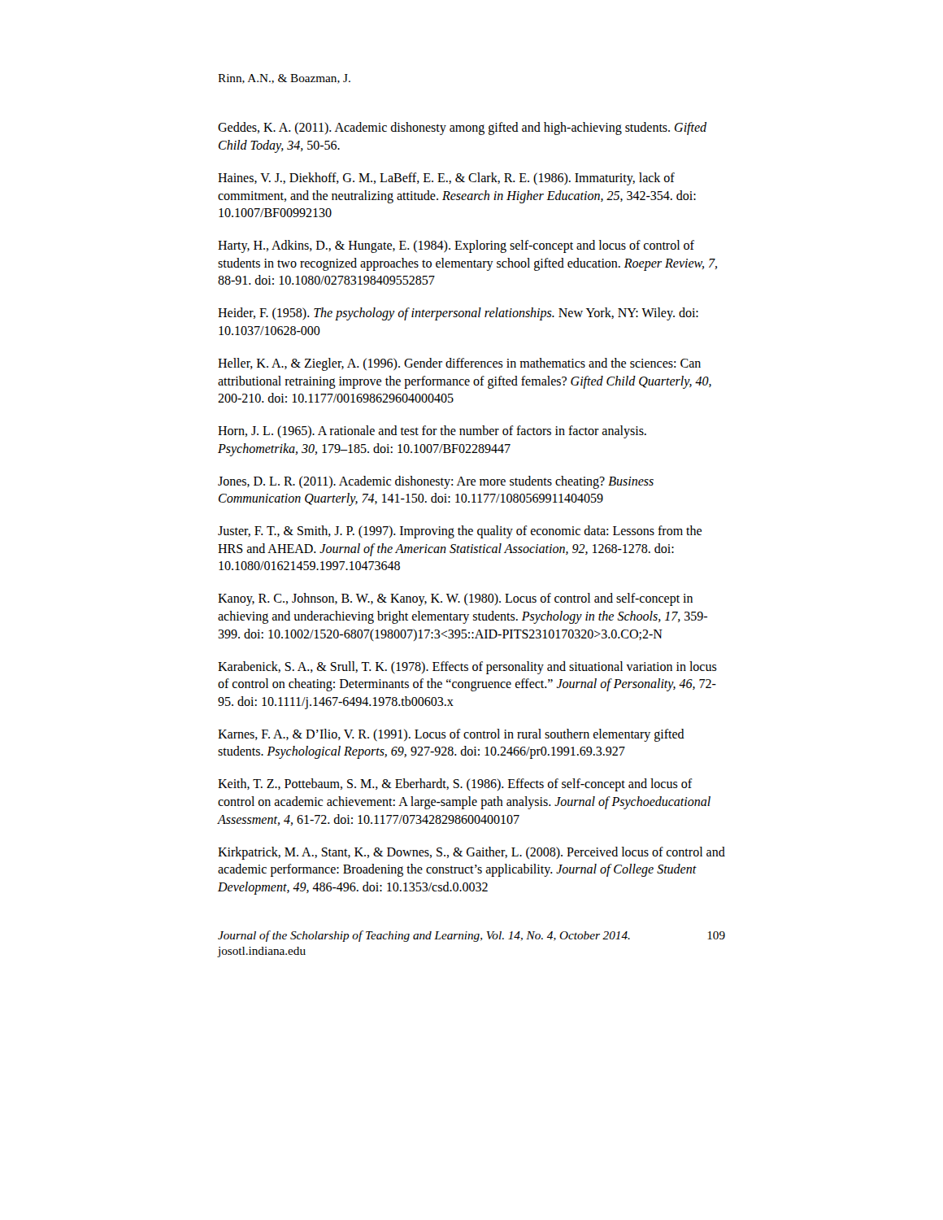Rinn, A.N., & Boazman, J.
Geddes, K. A. (2011). Academic dishonesty among gifted and high-achieving students. Gifted Child Today, 34, 50-56.
Haines, V. J., Diekhoff, G. M., LaBeff, E. E., & Clark, R. E. (1986). Immaturity, lack of commitment, and the neutralizing attitude. Research in Higher Education, 25, 342-354. doi: 10.1007/BF00992130
Harty, H., Adkins, D., & Hungate, E. (1984). Exploring self-concept and locus of control of students in two recognized approaches to elementary school gifted education. Roeper Review, 7, 88-91. doi: 10.1080/02783198409552857
Heider, F. (1958). The psychology of interpersonal relationships. New York, NY: Wiley. doi: 10.1037/10628-000
Heller, K. A., & Ziegler, A. (1996). Gender differences in mathematics and the sciences: Can attributional retraining improve the performance of gifted females? Gifted Child Quarterly, 40, 200-210. doi: 10.1177/001698629604000405
Horn, J. L. (1965). A rationale and test for the number of factors in factor analysis. Psychometrika, 30, 179–185. doi: 10.1007/BF02289447
Jones, D. L. R. (2011). Academic dishonesty: Are more students cheating? Business Communication Quarterly, 74, 141-150. doi: 10.1177/1080569911404059
Juster, F. T., & Smith, J. P. (1997). Improving the quality of economic data: Lessons from the HRS and AHEAD. Journal of the American Statistical Association, 92, 1268-1278. doi: 10.1080/01621459.1997.10473648
Kanoy, R. C., Johnson, B. W., & Kanoy, K. W. (1980). Locus of control and self-concept in achieving and underachieving bright elementary students. Psychology in the Schools, 17, 359-399. doi: 10.1002/1520-6807(198007)17:3<395::AID-PITS2310170320>3.0.CO;2-N
Karabenick, S. A., & Srull, T. K. (1978). Effects of personality and situational variation in locus of control on cheating: Determinants of the “congruence effect.” Journal of Personality, 46, 72-95. doi: 10.1111/j.1467-6494.1978.tb00603.x
Karnes, F. A., & D’Ilio, V. R. (1991). Locus of control in rural southern elementary gifted students. Psychological Reports, 69, 927-928. doi: 10.2466/pr0.1991.69.3.927
Keith, T. Z., Pottebaum, S. M., & Eberhardt, S. (1986). Effects of self-concept and locus of control on academic achievement: A large-sample path analysis. Journal of Psychoeducational Assessment, 4, 61-72. doi: 10.1177/073428298600400107
Kirkpatrick, M. A., Stant, K., & Downes, S., & Gaither, L. (2008). Perceived locus of control and academic performance: Broadening the construct’s applicability. Journal of College Student Development, 49, 486-496. doi: 10.1353/csd.0.0032
Journal of the Scholarship of Teaching and Learning, Vol. 14, No. 4, October 2014.
josotl.indiana.edu
109